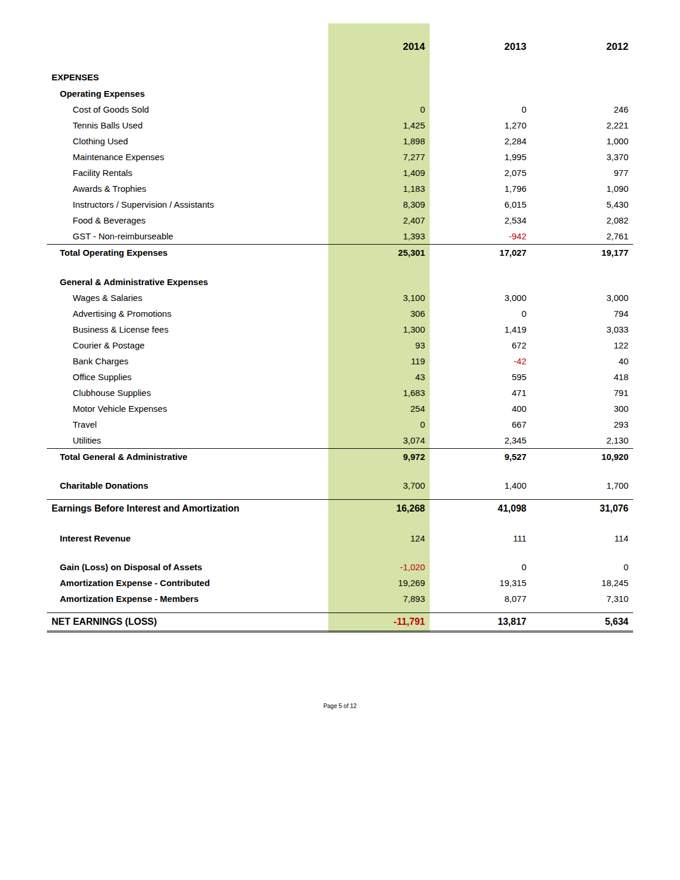| | 2014 | 2013 | 2012 |
| EXPENSES | | | |
| Operating Expenses | | | |
| Cost of Goods Sold | 0 | 0 | 246 |
| Tennis Balls Used | 1,425 | 1,270 | 2,221 |
| Clothing Used | 1,898 | 2,284 | 1,000 |
| Maintenance Expenses | 7,277 | 1,995 | 3,370 |
| Facility Rentals | 1,409 | 2,075 | 977 |
| Awards & Trophies | 1,183 | 1,796 | 1,090 |
| Instructors / Supervision / Assistants | 8,309 | 6,015 | 5,430 |
| Food & Beverages | 2,407 | 2,534 | 2,082 |
| GST - Non-reimburseable | 1,393 | -942 | 2,761 |
| Total Operating Expenses | 25,301 | 17,027 | 19,177 |
| General & Administrative Expenses | | | |
| Wages & Salaries | 3,100 | 3,000 | 3,000 |
| Advertising & Promotions | 306 | 0 | 794 |
| Business & License fees | 1,300 | 1,419 | 3,033 |
| Courier & Postage | 93 | 672 | 122 |
| Bank Charges | 119 | -42 | 40 |
| Office Supplies | 43 | 595 | 418 |
| Clubhouse Supplies | 1,683 | 471 | 791 |
| Motor Vehicle Expenses | 254 | 400 | 300 |
| Travel | 0 | 667 | 293 |
| Utilities | 3,074 | 2,345 | 2,130 |
| Total General & Administrative | 9,972 | 9,527 | 10,920 |
| Charitable Donations | 3,700 | 1,400 | 1,700 |
| Earnings Before Interest and Amortization | 16,268 | 41,098 | 31,076 |
| Interest Revenue | 124 | 111 | 114 |
| Gain (Loss) on Disposal of Assets | -1,020 | 0 | 0 |
| Amortization Expense - Contributed | 19,269 | 19,315 | 18,245 |
| Amortization Expense - Members | 7,893 | 8,077 | 7,310 |
| NET EARNINGS (LOSS) | -11,791 | 13,817 | 5,634 |
Page 5 of 12